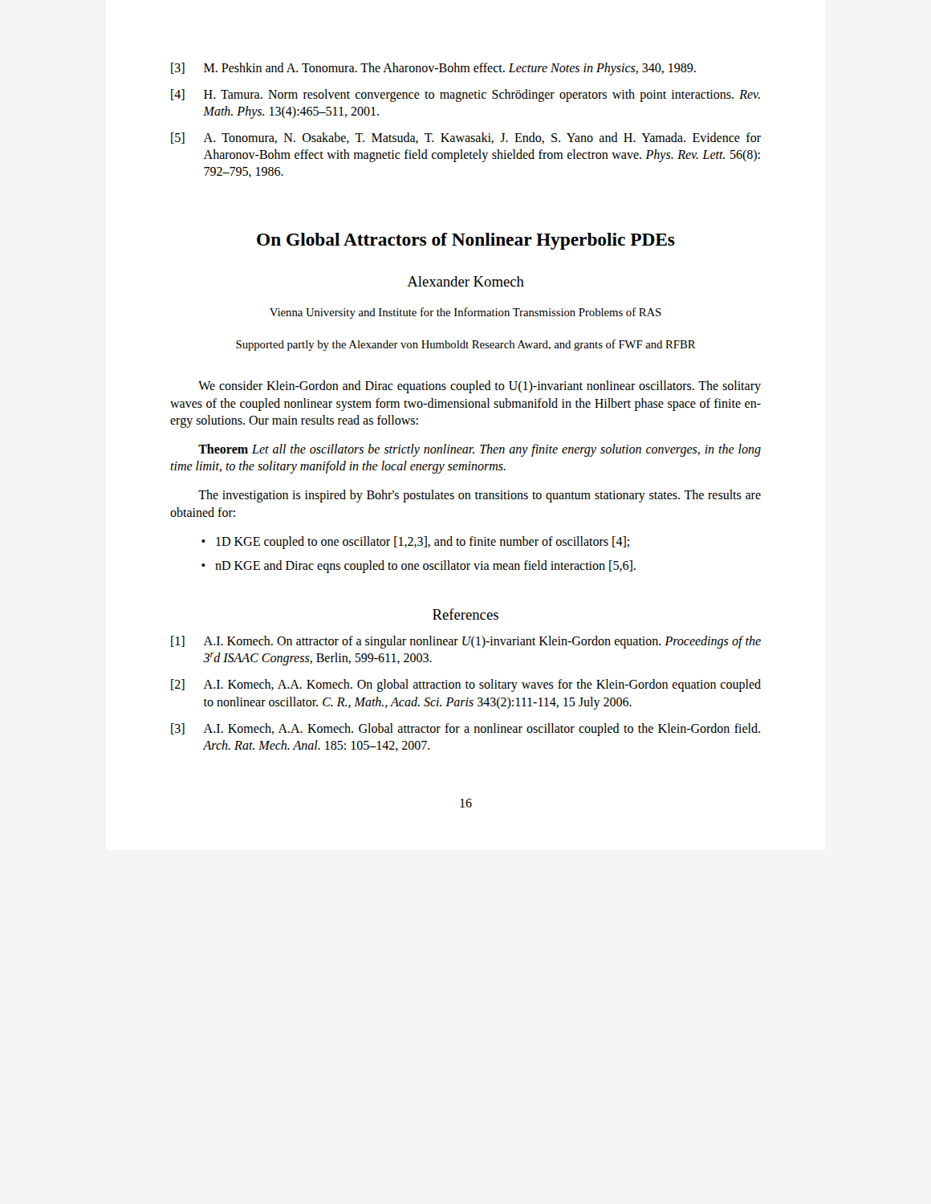[3] M. Peshkin and A. Tonomura. The Aharonov-Bohm effect. Lecture Notes in Physics, 340, 1989.
[4] H. Tamura. Norm resolvent convergence to magnetic Schrödinger operators with point interactions. Rev. Math. Phys. 13(4):465–511, 2001.
[5] A. Tonomura, N. Osakabe, T. Matsuda, T. Kawasaki, J. Endo, S. Yano and H. Yamada. Evidence for Aharonov-Bohm effect with magnetic field completely shielded from electron wave. Phys. Rev. Lett. 56(8): 792–795, 1986.
On Global Attractors of Nonlinear Hyperbolic PDEs
Alexander Komech
Vienna University and Institute for the Information Transmission Problems of RAS
Supported partly by the Alexander von Humboldt Research Award, and grants of FWF and RFBR
We consider Klein-Gordon and Dirac equations coupled to U(1)-invariant nonlinear oscillators. The solitary waves of the coupled nonlinear system form two-dimensional submanifold in the Hilbert phase space of finite energy solutions. Our main results read as follows:
Theorem Let all the oscillators be strictly nonlinear. Then any finite energy solution converges, in the long time limit, to the solitary manifold in the local energy seminorms.
The investigation is inspired by Bohr's postulates on transitions to quantum stationary states. The results are obtained for:
1D KGE coupled to one oscillator [1,2,3], and to finite number of oscillators [4];
nD KGE and Dirac eqns coupled to one oscillator via mean field interaction [5,6].
References
[1] A.I. Komech. On attractor of a singular nonlinear U(1)-invariant Klein-Gordon equation. Proceedings of the 3rd ISAAC Congress, Berlin, 599-611, 2003.
[2] A.I. Komech, A.A. Komech. On global attraction to solitary waves for the Klein-Gordon equation coupled to nonlinear oscillator. C. R., Math., Acad. Sci. Paris 343(2):111-114, 15 July 2006.
[3] A.I. Komech, A.A. Komech. Global attractor for a nonlinear oscillator coupled to the Klein-Gordon field. Arch. Rat. Mech. Anal. 185: 105–142, 2007.
16